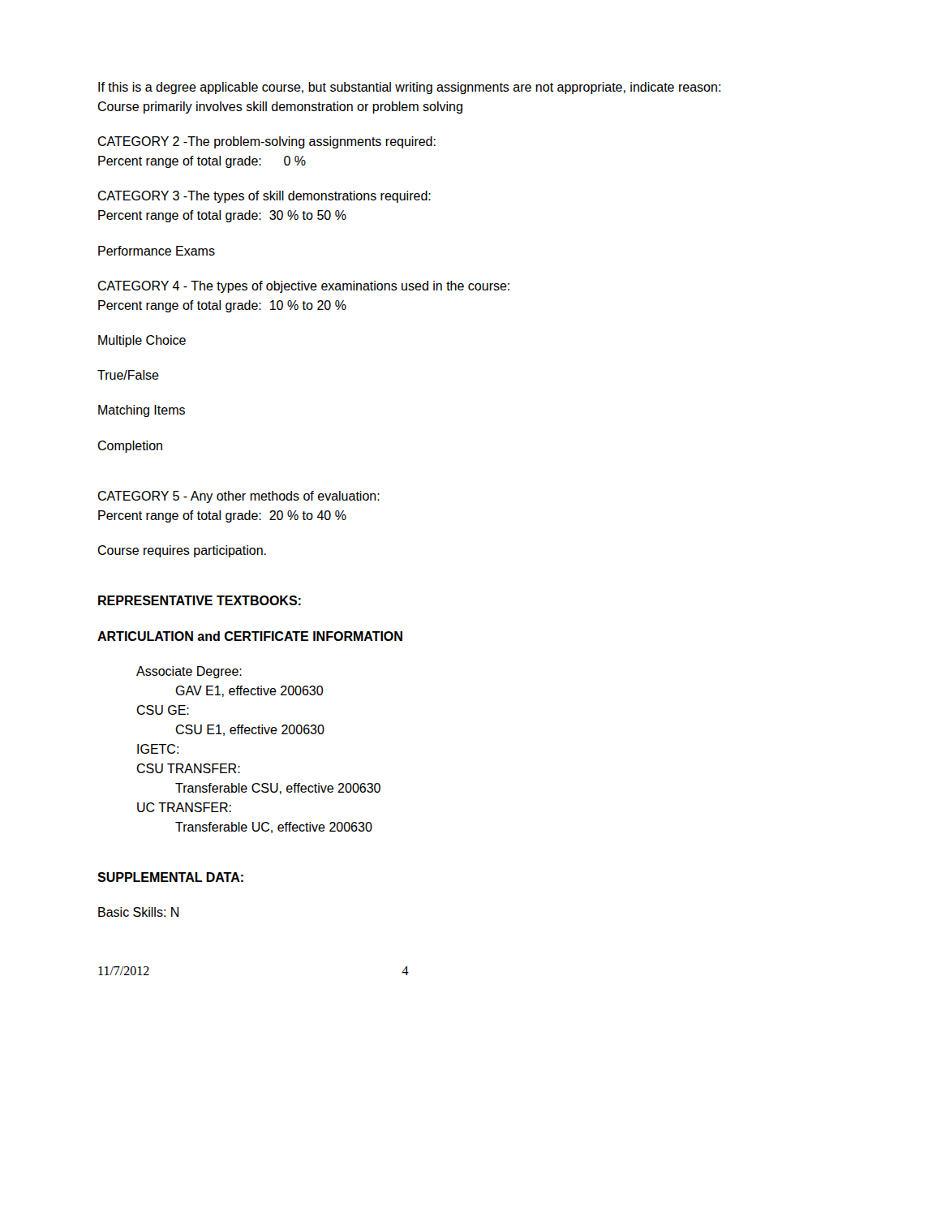If this is a degree applicable course, but substantial writing assignments are not appropriate, indicate reason:
Course primarily involves skill demonstration or problem solving
CATEGORY 2 -The problem-solving assignments required:
Percent range of total grade: 0 %
CATEGORY 3 -The types of skill demonstrations required:
Percent range of total grade: 30 % to 50 %
Performance Exams
CATEGORY 4 - The types of objective examinations used in the course:
Percent range of total grade: 10 % to 20 %
Multiple Choice
True/False
Matching Items
Completion
CATEGORY 5 - Any other methods of evaluation:
Percent range of total grade: 20 % to 40 %
Course requires participation.
REPRESENTATIVE TEXTBOOKS:
ARTICULATION and CERTIFICATE INFORMATION
Associate Degree:
GAV E1, effective 200630
CSU GE:
CSU E1, effective 200630
IGETC:
CSU TRANSFER:
Transferable CSU, effective 200630
UC TRANSFER:
Transferable UC, effective 200630
SUPPLEMENTAL DATA:
Basic Skills: N
11/7/2012 4